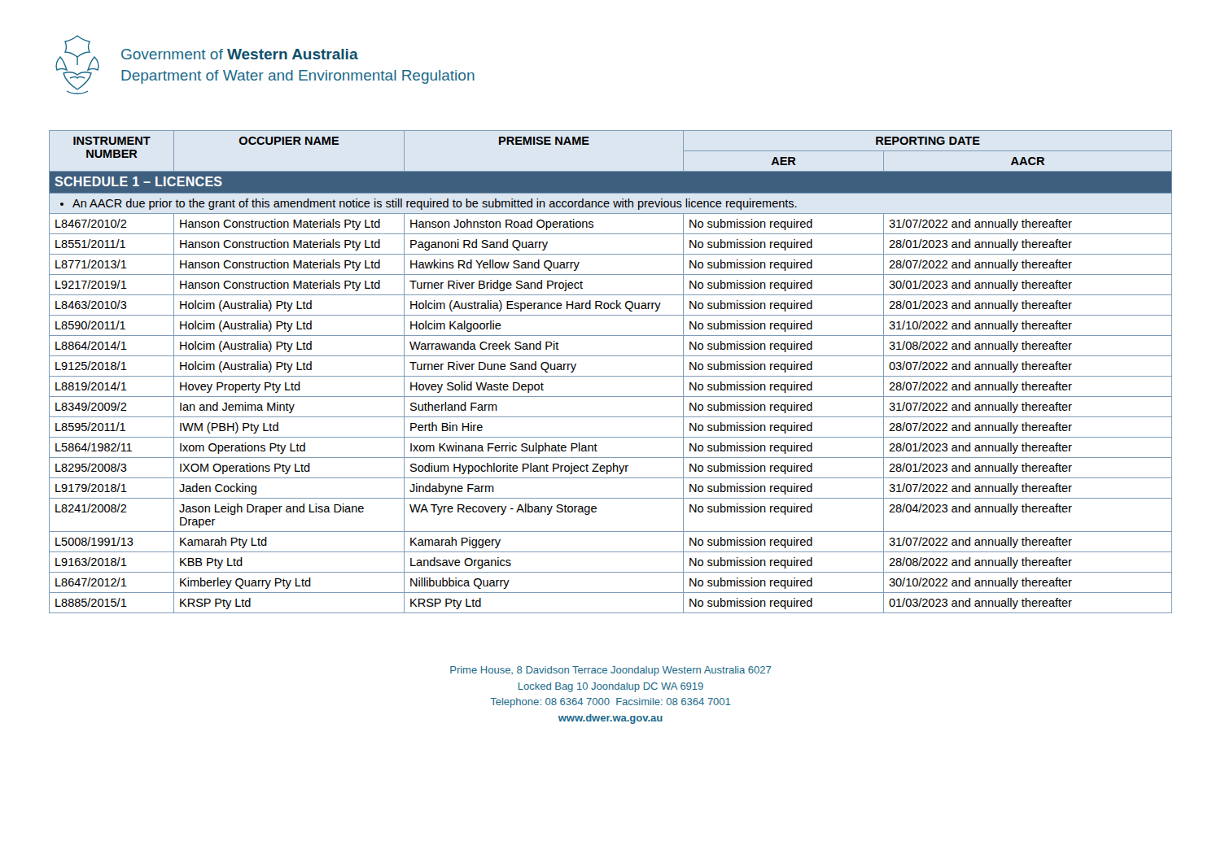Government of Western Australia
Department of Water and Environmental Regulation
| SCHEDULE 1 – LICENCES |
| An AACR due prior to the grant of this amendment notice is still required to be submitted in accordance with previous licence requirements. |
| INSTRUMENT NUMBER | OCCUPIER NAME | PREMISE NAME | REPORTING DATE |
| AER | AACR |
| L8467/2010/2 | Hanson Construction Materials Pty Ltd | Hanson Johnston Road Operations | No submission required | 31/07/2022 and annually thereafter |
| L8551/2011/1 | Hanson Construction Materials Pty Ltd | Paganoni Rd Sand Quarry | No submission required | 28/01/2023 and annually thereafter |
| L8771/2013/1 | Hanson Construction Materials Pty Ltd | Hawkins Rd Yellow Sand Quarry | No submission required | 28/07/2022 and annually thereafter |
| L9217/2019/1 | Hanson Construction Materials Pty Ltd | Turner River Bridge Sand Project | No submission required | 30/01/2023 and annually thereafter |
| L8463/2010/3 | Holcim (Australia) Pty Ltd | Holcim (Australia) Esperance Hard Rock Quarry | No submission required | 28/01/2023 and annually thereafter |
| L8590/2011/1 | Holcim (Australia) Pty Ltd | Holcim Kalgoorlie | No submission required | 31/10/2022 and annually thereafter |
| L8864/2014/1 | Holcim (Australia) Pty Ltd | Warrawanda Creek Sand Pit | No submission required | 31/08/2022 and annually thereafter |
| L9125/2018/1 | Holcim (Australia) Pty Ltd | Turner River Dune Sand Quarry | No submission required | 03/07/2022 and annually thereafter |
| L8819/2014/1 | Hovey Property Pty Ltd | Hovey Solid Waste Depot | No submission required | 28/07/2022 and annually thereafter |
| L8349/2009/2 | Ian and Jemima Minty | Sutherland Farm | No submission required | 31/07/2022 and annually thereafter |
| L8595/2011/1 | IWM (PBH) Pty Ltd | Perth Bin Hire | No submission required | 28/07/2022 and annually thereafter |
| L5864/1982/11 | Ixom Operations Pty Ltd | Ixom Kwinana Ferric Sulphate Plant | No submission required | 28/01/2023 and annually thereafter |
| L8295/2008/3 | IXOM Operations Pty Ltd | Sodium Hypochlorite Plant Project Zephyr | No submission required | 28/01/2023 and annually thereafter |
| L9179/2018/1 | Jaden Cocking | Jindabyne Farm | No submission required | 31/07/2022 and annually thereafter |
| L8241/2008/2 | Jason Leigh Draper and Lisa Diane Draper | WA Tyre Recovery - Albany Storage | No submission required | 28/04/2023 and annually thereafter |
| L5008/1991/13 | Kamarah Pty Ltd | Kamarah Piggery | No submission required | 31/07/2022 and annually thereafter |
| L9163/2018/1 | KBB Pty Ltd | Landsave Organics | No submission required | 28/08/2022 and annually thereafter |
| L8647/2012/1 | Kimberley Quarry Pty Ltd | Nillibubbica Quarry | No submission required | 30/10/2022 and annually thereafter |
| L8885/2015/1 | KRSP Pty Ltd | KRSP Pty Ltd | No submission required | 01/03/2023 and annually thereafter |
Prime House, 8 Davidson Terrace Joondalup Western Australia 6027
Locked Bag 10 Joondalup DC WA 6919
Telephone: 08 6364 7000 Facsimile: 08 6364 7001
www.dwer.wa.gov.au